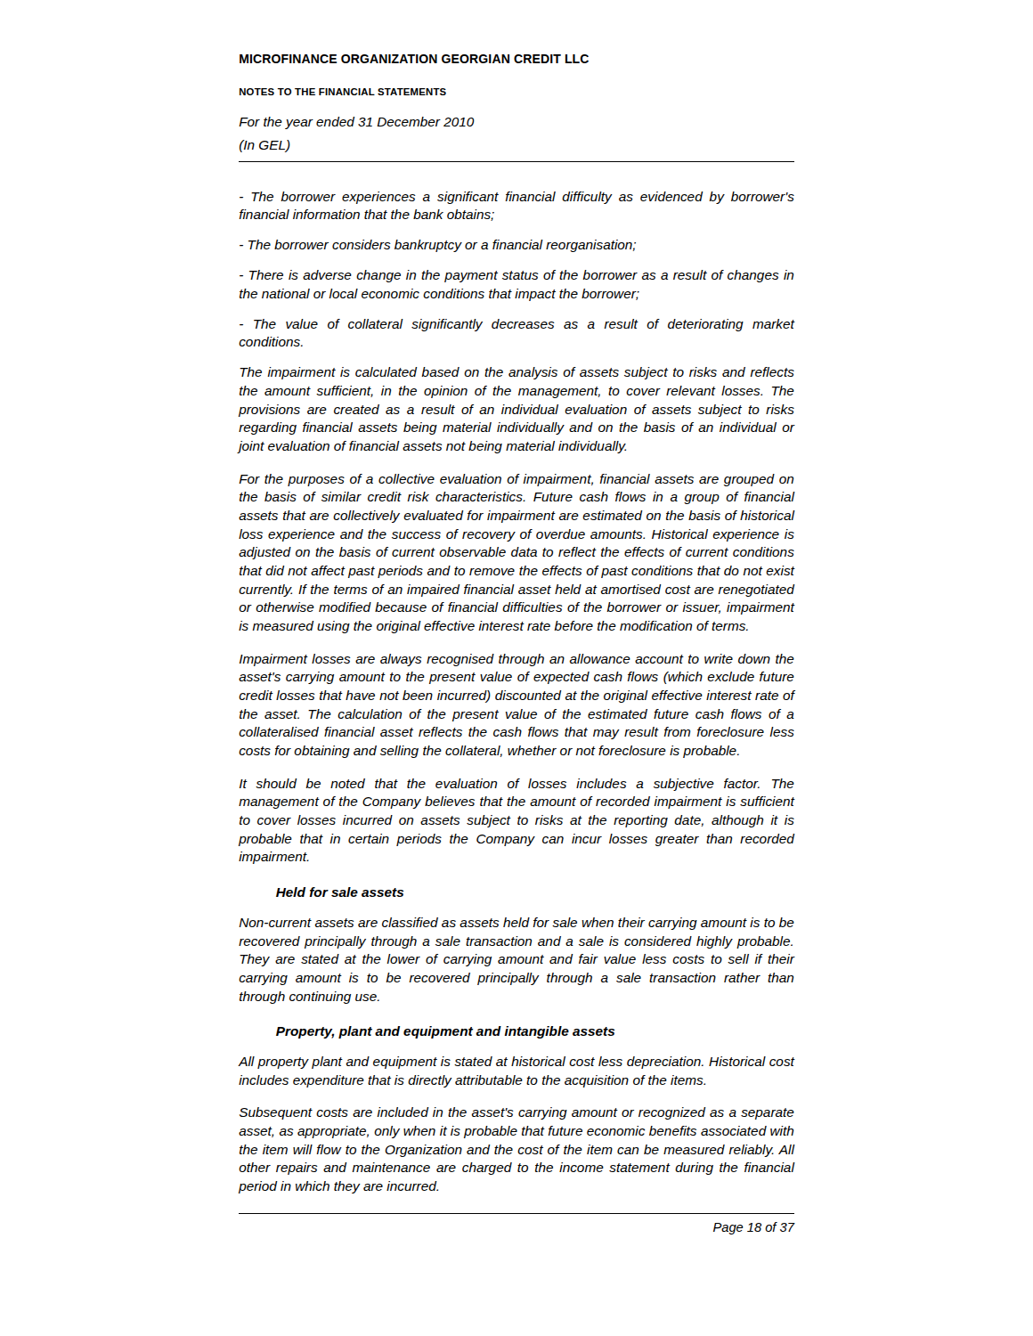MICROFINANCE ORGANIZATION GEORGIAN CREDIT LLC
NOTES TO THE FINANCIAL STATEMENTS
For the year ended 31 December 2010
(In GEL)
- The borrower experiences a significant financial difficulty as evidenced by borrower's financial information that the bank obtains;
- The borrower considers bankruptcy or a financial reorganisation;
- There is adverse change in the payment status of the borrower as a result of changes in the national or local economic conditions that impact the borrower;
- The value of collateral significantly decreases as a result of deteriorating market conditions.
The impairment is calculated based on the analysis of assets subject to risks and reflects the amount sufficient, in the opinion of the management, to cover relevant losses. The provisions are created as a result of an individual evaluation of assets subject to risks regarding financial assets being material individually and on the basis of an individual or joint evaluation of financial assets not being material individually.
For the purposes of a collective evaluation of impairment, financial assets are grouped on the basis of similar credit risk characteristics. Future cash flows in a group of financial assets that are collectively evaluated for impairment are estimated on the basis of historical loss experience and the success of recovery of overdue amounts. Historical experience is adjusted on the basis of current observable data to reflect the effects of current conditions that did not affect past periods and to remove the effects of past conditions that do not exist currently. If the terms of an impaired financial asset held at amortised cost are renegotiated or otherwise modified because of financial difficulties of the borrower or issuer, impairment is measured using the original effective interest rate before the modification of terms.
Impairment losses are always recognised through an allowance account to write down the asset's carrying amount to the present value of expected cash flows (which exclude future credit losses that have not been incurred) discounted at the original effective interest rate of the asset. The calculation of the present value of the estimated future cash flows of a collateralised financial asset reflects the cash flows that may result from foreclosure less costs for obtaining and selling the collateral, whether or not foreclosure is probable.
It should be noted that the evaluation of losses includes a subjective factor. The management of the Company believes that the amount of recorded impairment is sufficient to cover losses incurred on assets subject to risks at the reporting date, although it is probable that in certain periods the Company can incur losses greater than recorded impairment.
Held for sale assets
Non-current assets are classified as assets held for sale when their carrying amount is to be recovered principally through a sale transaction and a sale is considered highly probable. They are stated at the lower of carrying amount and fair value less costs to sell if their carrying amount is to be recovered principally through a sale transaction rather than through continuing use.
Property, plant and equipment and intangible assets
All property plant and equipment is stated at historical cost less depreciation. Historical cost includes expenditure that is directly attributable to the acquisition of the items.
Subsequent costs are included in the asset's carrying amount or recognized as a separate asset, as appropriate, only when it is probable that future economic benefits associated with the item will flow to the Organization and the cost of the item can be measured reliably. All other repairs and maintenance are charged to the income statement during the financial period in which they are incurred.
Page 18 of 37